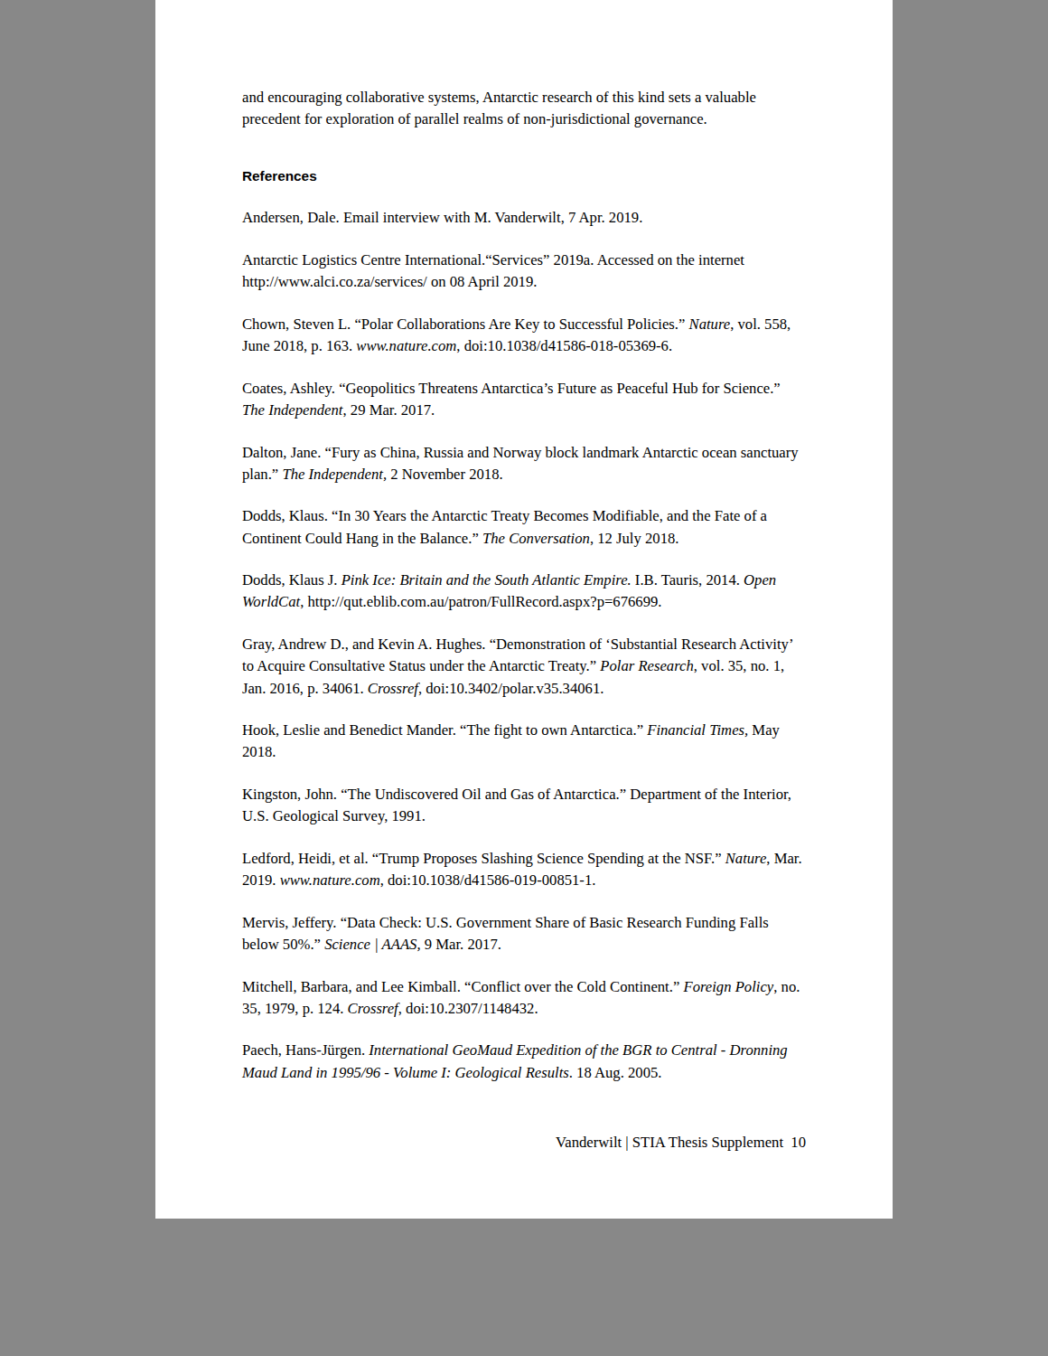and encouraging collaborative systems, Antarctic research of this kind sets a valuable precedent for exploration of parallel realms of non-jurisdictional governance.
References
Andersen, Dale. Email interview with M. Vanderwilt, 7 Apr. 2019.
Antarctic Logistics Centre International.“Services” 2019a. Accessed on the internet http://www.alci.co.za/services/ on 08 April 2019.
Chown, Steven L. “Polar Collaborations Are Key to Successful Policies.” Nature, vol. 558, June 2018, p. 163. www.nature.com, doi:10.1038/d41586-018-05369-6.
Coates, Ashley. “Geopolitics Threatens Antarctica’s Future as Peaceful Hub for Science.” The Independent, 29 Mar. 2017.
Dalton, Jane. “Fury as China, Russia and Norway block landmark Antarctic ocean sanctuary plan.” The Independent, 2 November 2018.
Dodds, Klaus. “In 30 Years the Antarctic Treaty Becomes Modifiable, and the Fate of a Continent Could Hang in the Balance.” The Conversation, 12 July 2018.
Dodds, Klaus J. Pink Ice: Britain and the South Atlantic Empire. I.B. Tauris, 2014. Open WorldCat, http://qut.eblib.com.au/patron/FullRecord.aspx?p=676699.
Gray, Andrew D., and Kevin A. Hughes. “Demonstration of ‘Substantial Research Activity’ to Acquire Consultative Status under the Antarctic Treaty.” Polar Research, vol. 35, no. 1, Jan. 2016, p. 34061. Crossref, doi:10.3402/polar.v35.34061.
Hook, Leslie and Benedict Mander. “The fight to own Antarctica.” Financial Times, May 2018.
Kingston, John. “The Undiscovered Oil and Gas of Antarctica.” Department of the Interior, U.S. Geological Survey, 1991.
Ledford, Heidi, et al. “Trump Proposes Slashing Science Spending at the NSF.” Nature, Mar. 2019. www.nature.com, doi:10.1038/d41586-019-00851-1.
Mervis, Jeffery. “Data Check: U.S. Government Share of Basic Research Funding Falls below 50%.” Science | AAAS, 9 Mar. 2017.
Mitchell, Barbara, and Lee Kimball. “Conflict over the Cold Continent.” Foreign Policy, no. 35, 1979, p. 124. Crossref, doi:10.2307/1148432.
Paech, Hans-Jürgen. International GeoMaud Expedition of the BGR to Central - Dronning Maud Land in 1995/96 - Volume I: Geological Results. 18 Aug. 2005.
Vanderwilt | STIA Thesis Supplement 10